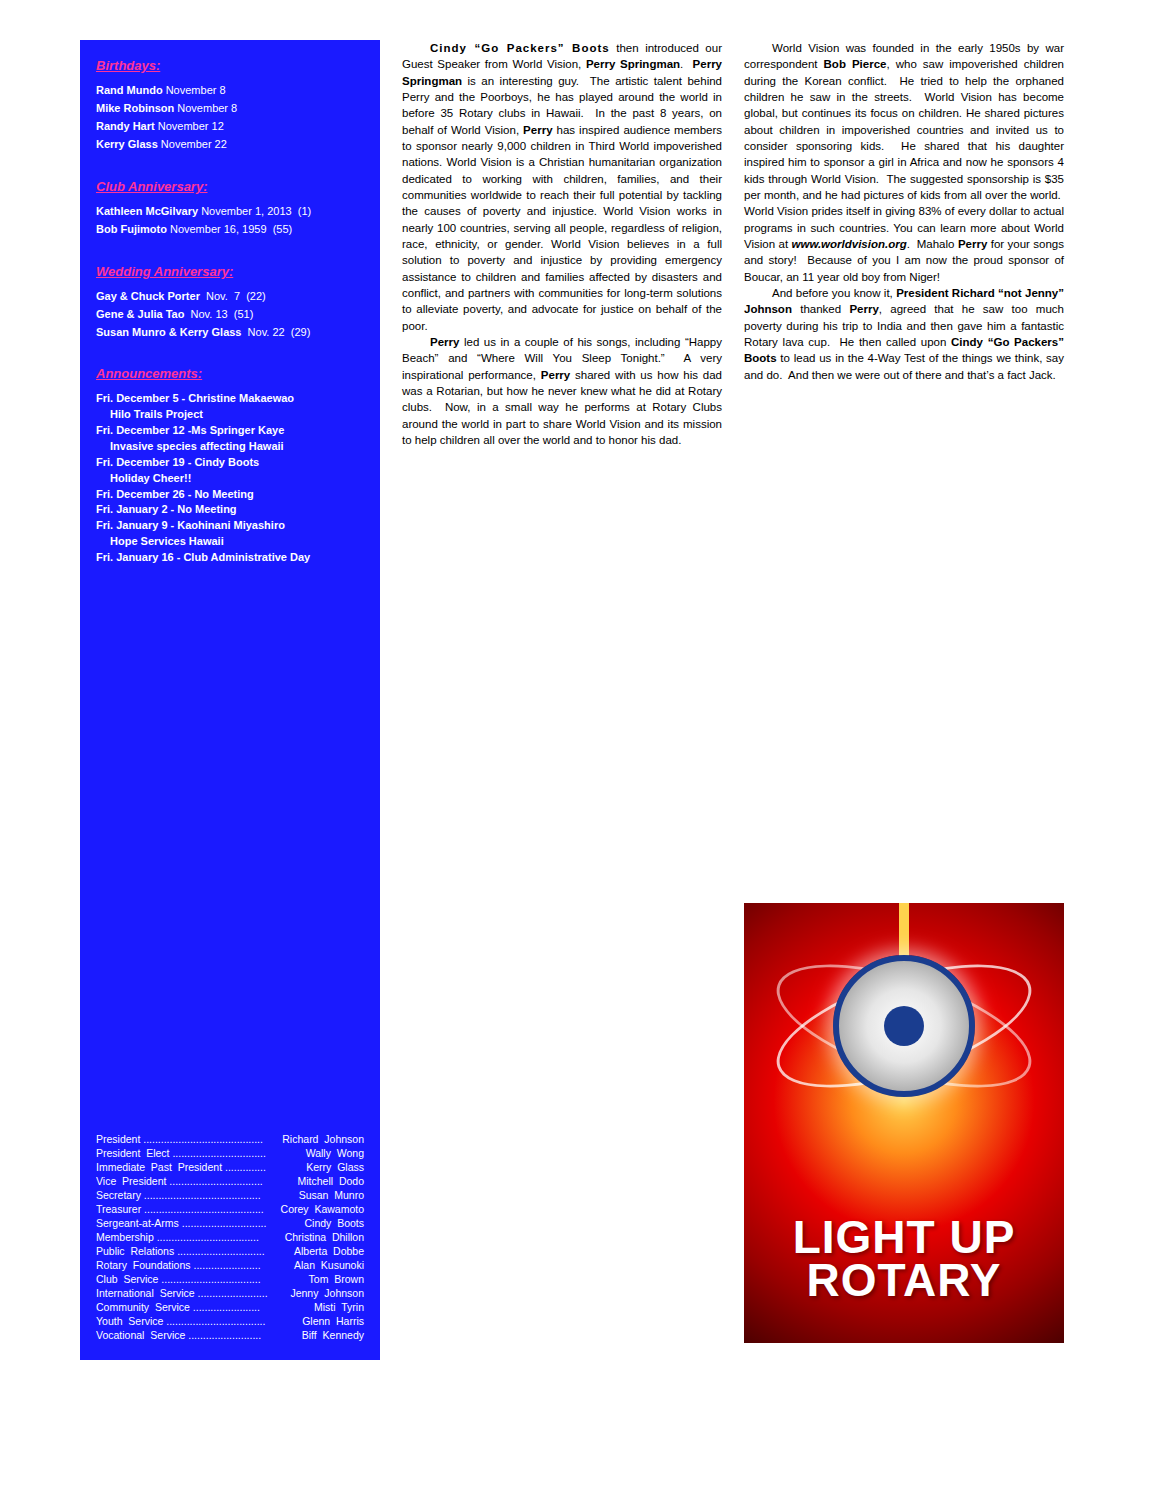Birthdays:
Rand Mundo November 8
Mike Robinson November 8
Randy Hart November 12
Kerry Glass November 22
Club Anniversary:
Kathleen McGilvary November 1, 2013 (1)
Bob Fujimoto November 16, 1959 (55)
Wedding Anniversary:
Gay & Chuck Porter Nov. 7 (22)
Gene & Julia Tao Nov. 13 (51)
Susan Munro & Kerry Glass Nov. 22 (29)
Announcements:
Fri. December 5 - Christine Makaewao
Hilo Trails Project
Fri. December 12 -Ms Springer Kaye
Invasive species affecting Hawaii
Fri. December 19 - Cindy Boots
Holiday Cheer!!
Fri. December 26 - No Meeting
Fri. January 2 - No Meeting
Fri. January 9 - Kaohinani Miyashiro
Hope Services Hawaii
Fri. January 16 - Club Administrative Day
| President ......................................... | Richard Johnson |
| President Elect ................................ | Wally Wong |
| Immediate Past President .............. | Kerry Glass |
| Vice President ................................ | Mitchell Dodo |
| Secretary ........................................ | Susan Munro |
| Treasurer ......................................... | Corey Kawamoto |
| Sergeant-at-Arms ............................. | Cindy Boots |
| Membership ................................... | Christina Dhillon |
| Public Relations .............................. | Alberta Dobbe |
| Rotary Foundations ....................... | Alan Kusunoki |
| Club Service .................................. | Tom Brown |
| International Service ........................ | Jenny Johnson |
| Community Service ....................... | Misti Tyrin |
| Youth Service .................................. | Glenn Harris |
| Vocational Service ......................... | Biff Kennedy |
Cindy “Go Packers” Boots then introduced our Guest Speaker from World Vision, Perry Springman. Perry Springman is an interesting guy. The artistic talent behind Perry and the Poorboys, he has played around the world in before 35 Rotary clubs in Hawaii. In the past 8 years, on behalf of World Vision, Perry has inspired audience members to sponsor nearly 9,000 children in Third World impoverished nations. World Vision is a Christian humanitarian organization dedicated to working with children, families, and their communities worldwide to reach their full potential by tackling the causes of poverty and injustice. World Vision works in nearly 100 countries, serving all people, regardless of religion, race, ethnicity, or gender. World Vision believes in a full solution to poverty and injustice by providing emergency assistance to children and families affected by disasters and conflict, and partners with communities for long-term solutions to alleviate poverty, and advocate for justice on behalf of the poor.
Perry led us in a couple of his songs, including “Happy Beach” and “Where Will You Sleep Tonight.” A very inspirational performance, Perry shared with us how his dad was a Rotarian, but how he never knew what he did at Rotary clubs. Now, in a small way he performs at Rotary Clubs around the world in part to share World Vision and its mission to help children all over the world and to honor his dad.
World Vision was founded in the early 1950s by war correspondent Bob Pierce, who saw impoverished children during the Korean conflict. He tried to help the orphaned children he saw in the streets. World Vision has become global, but continues its focus on children. He shared pictures about children in impoverished countries and invited us to consider sponsoring kids. He shared that his daughter inspired him to sponsor a girl in Africa and now he sponsors 4 kids through World Vision. The suggested sponsorship is $35 per month, and he had pictures of kids from all over the world. World Vision prides itself in giving 83% of every dollar to actual programs in such countries. You can learn more about World Vision at www.worldvision.org. Mahalo Perry for your songs and story! Because of you I am now the proud sponsor of Boucar, an 11 year old boy from Niger!
And before you know it, President Richard “not Jenny” Johnson thanked Perry, agreed that he saw too much poverty during his trip to India and then gave him a fantastic Rotary lava cup. He then called upon Cindy “Go Packers” Boots to lead us in the 4-Way Test of the things we think, say and do. And then we were out of there and that’s a fact Jack.
LIGHT UP
ROTARY